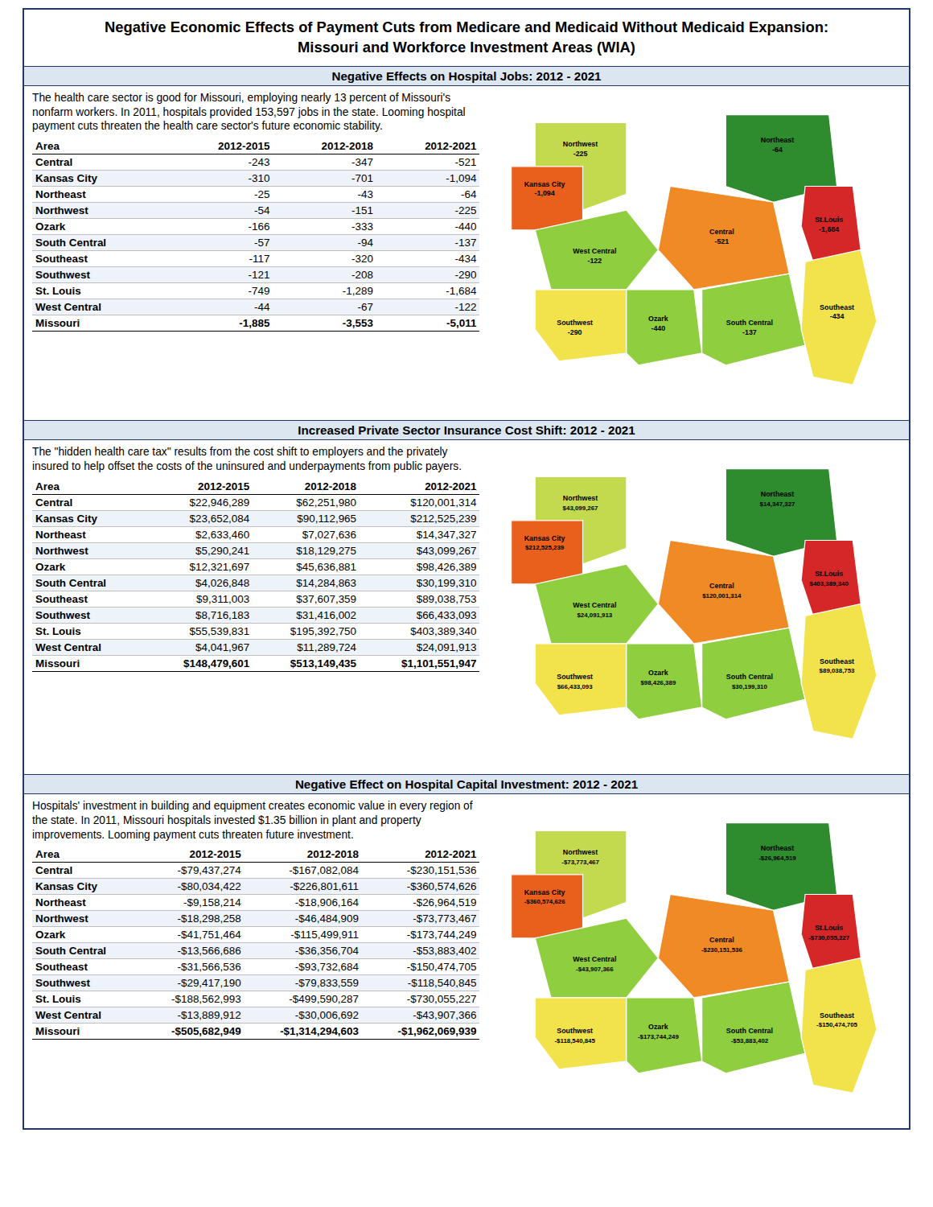Negative Economic Effects of Payment Cuts from Medicare and Medicaid Without Medicaid Expansion:
Missouri and Workforce Investment Areas (WIA)
Negative Effects on Hospital Jobs: 2012 - 2021
The health care sector is good for Missouri, employing nearly 13 percent of Missouri's nonfarm workers. In 2011, hospitals provided 153,597 jobs in the state. Looming hospital payment cuts threaten the health care sector's future economic stability.
| Area | 2012-2015 | 2012-2018 | 2012-2021 |
| --- | --- | --- | --- |
| Central | -243 | -347 | -521 |
| Kansas City | -310 | -701 | -1,094 |
| Northeast | -25 | -43 | -64 |
| Northwest | -54 | -151 | -225 |
| Ozark | -166 | -333 | -440 |
| South Central | -57 | -94 | -137 |
| Southeast | -117 | -320 | -434 |
| Southwest | -121 | -208 | -290 |
| St. Louis | -749 | -1,289 | -1,684 |
| West Central | -44 | -67 | -122 |
| Missouri | -1,885 | -3,553 | -5,011 |
Northwest -225 Northeast -64 Kansas City -1,094 Central -521 St.Louis -1,684 West Central -122 Southeast -434 Southwest -290 Ozark -440 South Central -137
Increased Private Sector Insurance Cost Shift: 2012 - 2021
The "hidden health care tax" results from the cost shift to employers and the privately insured to help offset the costs of the uninsured and underpayments from public payers.
| Area | 2012-2015 | 2012-2018 | 2012-2021 |
| --- | --- | --- | --- |
| Central | $22,946,289 | $62,251,980 | $120,001,314 |
| Kansas City | $23,652,084 | $90,112,965 | $212,525,239 |
| Northeast | $2,633,460 | $7,027,636 | $14,347,327 |
| Northwest | $5,290,241 | $18,129,275 | $43,099,267 |
| Ozark | $12,321,697 | $45,636,881 | $98,426,389 |
| South Central | $4,026,848 | $14,284,863 | $30,199,310 |
| Southeast | $9,311,003 | $37,607,359 | $89,038,753 |
| Southwest | $8,716,183 | $31,416,002 | $66,433,093 |
| St. Louis | $55,539,831 | $195,392,750 | $403,389,340 |
| West Central | $4,041,967 | $11,289,724 | $24,091,913 |
| Missouri | $148,479,601 | $513,149,435 | $1,101,551,947 |
Northwest $43,099,267 Northeast $14,347,327 Kansas City $212,525,239 Central $120,001,314 St.Louis $403,389,340 West Central $24,091,913 Southeast $89,038,753 Southwest $66,433,093 Ozark $98,426,389 South Central $30,199,310
Negative Effect on Hospital Capital Investment: 2012 - 2021
Hospitals' investment in building and equipment creates economic value in every region of the state. In 2011, Missouri hospitals invested $1.35 billion in plant and property improvements. Looming payment cuts threaten future investment.
| Area | 2012-2015 | 2012-2018 | 2012-2021 |
| --- | --- | --- | --- |
| Central | -$79,437,274 | -$167,082,084 | -$230,151,536 |
| Kansas City | -$80,034,422 | -$226,801,611 | -$360,574,626 |
| Northeast | -$9,158,214 | -$18,906,164 | -$26,964,519 |
| Northwest | -$18,298,258 | -$46,484,909 | -$73,773,467 |
| Ozark | -$41,751,464 | -$115,499,911 | -$173,744,249 |
| South Central | -$13,566,686 | -$36,356,704 | -$53,883,402 |
| Southeast | -$31,566,536 | -$93,732,684 | -$150,474,705 |
| Southwest | -$29,417,190 | -$79,833,559 | -$118,540,845 |
| St. Louis | -$188,562,993 | -$499,590,287 | -$730,055,227 |
| West Central | -$13,889,912 | -$30,006,692 | -$43,907,366 |
| Missouri | -$505,682,949 | -$1,314,294,603 | -$1,962,069,939 |
Northwest -$73,773,467 Northeast -$26,964,519 Kansas City -$360,574,626 Central -$230,151,536 St.Louis -$730,055,227 West Central -$43,907,366 Southeast -$150,474,705 Southwest -$118,540,845 Ozark -$173,744,249 South Central -$53,883,402